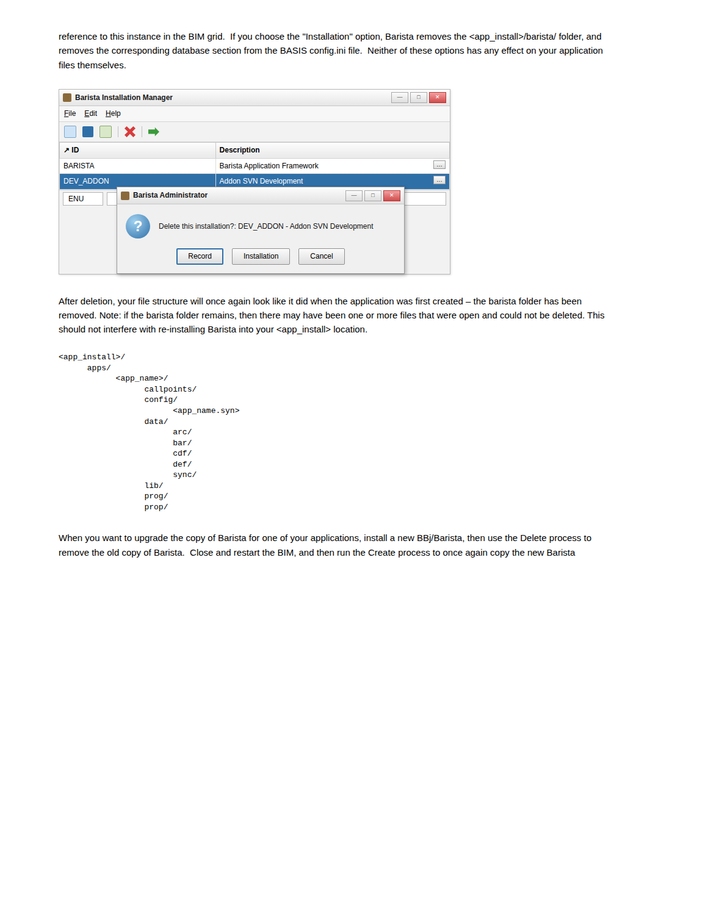reference to this instance in the BIM grid. If you choose the "Installation" option, Barista removes the <app_install>/barista/ folder, and removes the corresponding database section from the BASIS config.ini file. Neither of these options has any effect on your application files themselves.
Barista Installation Manager
—
□
✕
File Edit Help
| ↗ ID | Description |
| --- | --- |
| BARISTA | Barista Application Framework … |
| DEV_ADDON | Addon SVN Development … |
ENU
Barista Administrator
—
□
✕
?
Delete this installation?: DEV_ADDON - Addon SVN Development
Record
Installation
Cancel
After deletion, your file structure will once again look like it did when the application was first created – the barista folder has been removed. Note: if the barista folder remains, then there may have been one or more files that were open and could not be deleted. This should not interfere with re-installing Barista into your <app_install> location.
<app_install>/
      apps/
            <app_name>/
                  callpoints/
                  config/
                        <app_name.syn>
                  data/
                        arc/
                        bar/
                        cdf/
                        def/
                        sync/
                  lib/
                  prog/
                  prop/
When you want to upgrade the copy of Barista for one of your applications, install a new BBj/Barista, then use the Delete process to remove the old copy of Barista. Close and restart the BIM, and then run the Create process to once again copy the new Barista